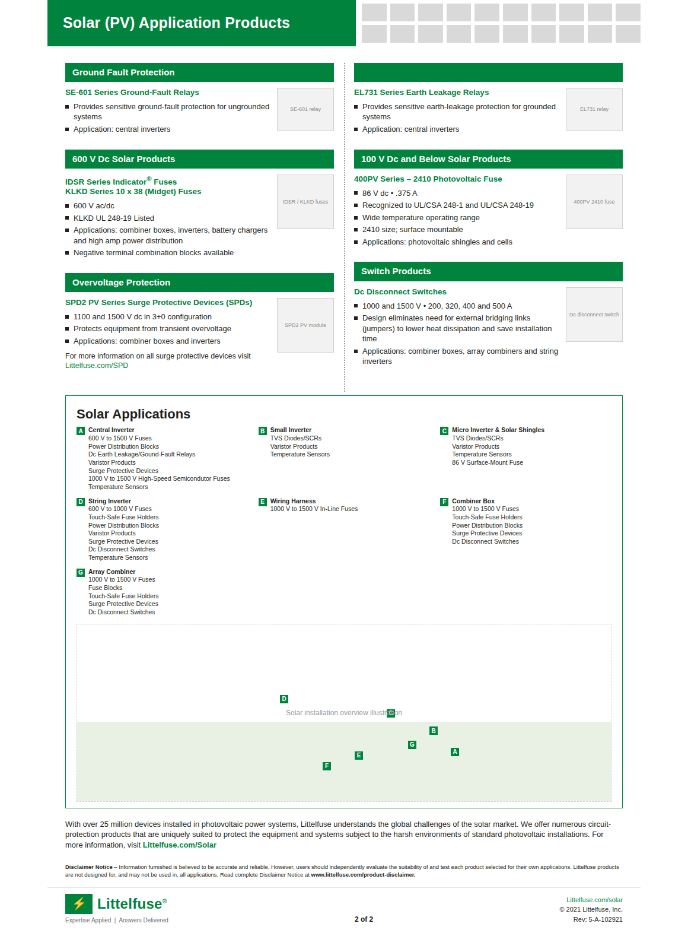Solar (PV) Application Products
Ground Fault Protection
SE-601 Series Ground-Fault Relays
Provides sensitive ground-fault protection for ungrounded systems
Application: central inverters
SE-601 relay
600 V Dc Solar Products
IDSR Series Indicator® Fuses
KLKD Series 10 x 38 (Midget) Fuses
600 V ac/dc
KLKD UL 248-19 Listed
Applications: combiner boxes, inverters, battery chargers and high amp power distribution
Negative terminal combination blocks available
IDSR / KLKD fuses
Overvoltage Protection
SPD2 PV Series Surge Protective Devices (SPDs)
1100 and 1500 V dc in 3+0 configuration
Protects equipment from transient overvoltage
Applications: combiner boxes and inverters
For more information on all surge protective devices visit Littelfuse.com/SPD
SPD2 PV module
EL731 Series Earth Leakage Relays
Provides sensitive earth-leakage protection for grounded systems
Application: central inverters
EL731 relay
100 V Dc and Below Solar Products
400PV Series – 2410 Photovoltaic Fuse
86 V dc • .375 A
Recognized to UL/CSA 248-1 and UL/CSA 248-19
Wide temperature operating range
2410 size; surface mountable
Applications: photovoltaic shingles and cells
400PV 2410 fuse
Switch Products
Dc Disconnect Switches
1000 and 1500 V • 200, 320, 400 and 500 A
Design eliminates need for external bridging links (jumpers) to lower heat dissipation and save installation time
Applications: combiner boxes, array combiners and string inverters
Dc disconnect switch
Solar Applications
A
Central Inverter 600 V to 1500 V Fuses
Power Distribution Blocks
Dc Earth Leakage/Gound-Fault Relays
Varistor Products
Surge Protective Devices
1000 V to 1500 V High-Speed Semicondutor Fuses
Temperature Sensors
B
Small Inverter TVS Diodes/SCRs
Varistor Products
Temperature Sensors
C
Micro Inverter & Solar Shingles TVS Diodes/SCRs
Varistor Products
Temperature Sensors
86 V Surface-Mount Fuse
D
String Inverter 600 V to 1000 V Fuses
Touch-Safe Fuse Holders
Power Distribution Blocks
Varistor Products
Surge Protective Devices
Dc Disconnect Switches
Temperature Sensors
E
Wiring Harness 1000 V to 1500 V In-Line Fuses
F
Combiner Box 1000 V to 1500 V Fuses
Touch-Safe Fuse Holders
Power Distribution Blocks
Surge Protective Devices
Dc Disconnect Switches
G
Array Combiner 1000 V to 1500 V Fuses
Fuse Blocks
Touch-Safe Fuse Holders
Surge Protective Devices
Dc Disconnect Switches
D C B G A E F Solar installation overview illustration
With over 25 million devices installed in photovoltaic power systems, Littelfuse understands the global challenges of the solar market. We offer numerous circuit-protection products that are uniquely suited to protect the equipment and systems subject to the harsh environments of standard photovoltaic installations. For more information, visit Littelfuse.com/Solar
Disclaimer Notice – Information furnished is believed to be accurate and reliable. However, users should independently evaluate the suitability of and test each product selected for their own applications. Littelfuse products are not designed for, and may not be used in, all applications. Read complete Disclaimer Notice at www.littelfuse.com/product-disclaimer.
⚡
Littelfuse®
Expertise Applied | Answers Delivered
2 of 2
Littelfuse.com/solar
© 2021 Littelfuse, Inc.
Rev: 5-A-102921